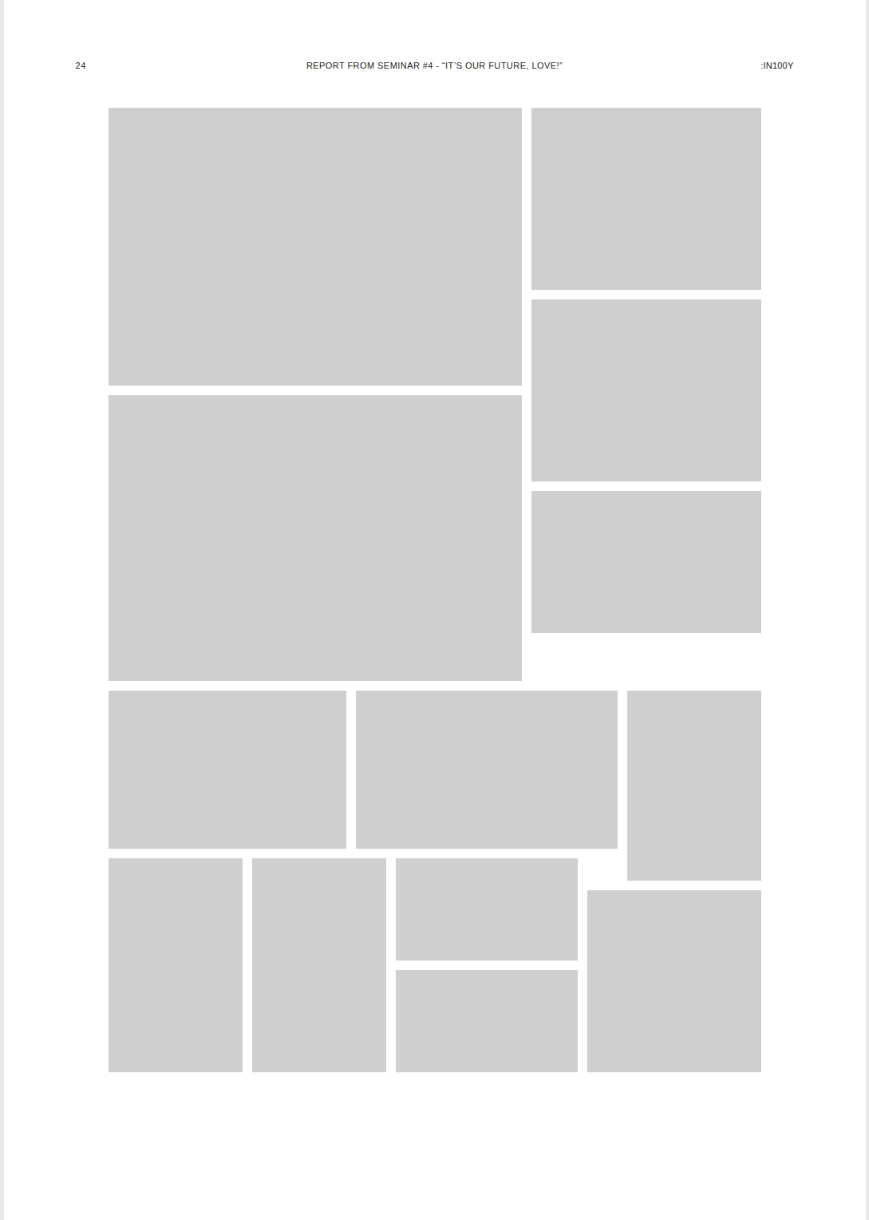24
REPORT FROM SEMINAR #4 - “IT’S OUR FUTURE, LOVE!”
:IN100Y